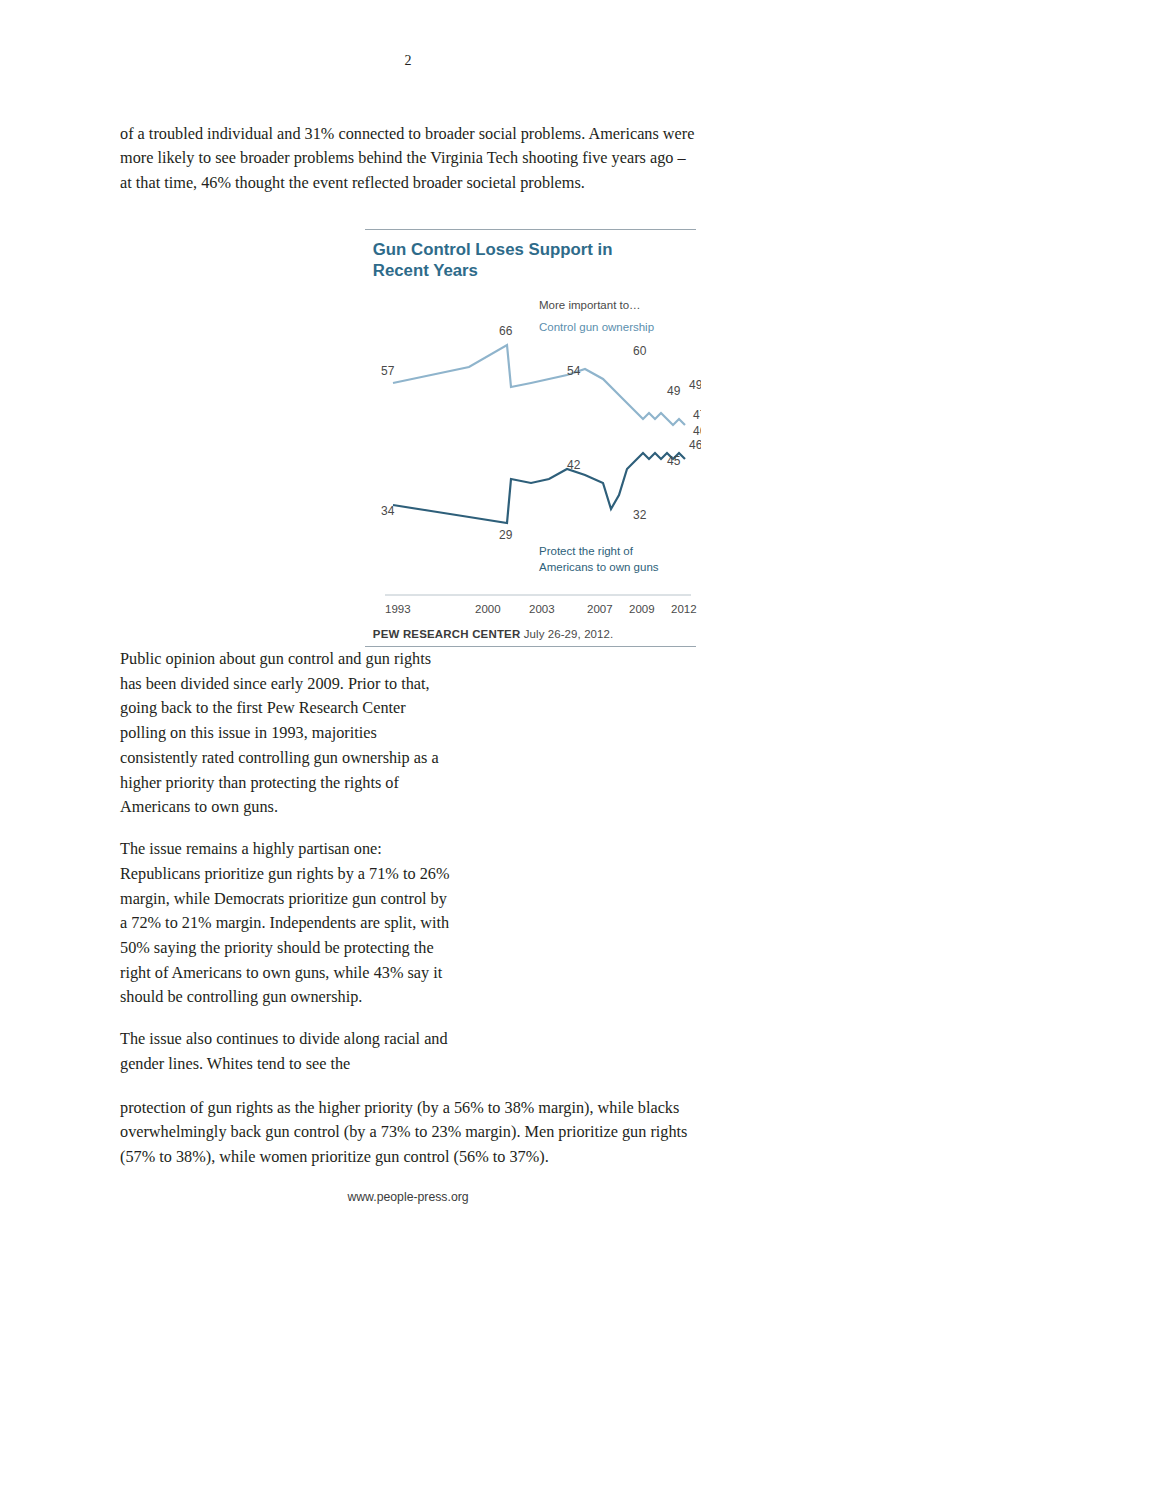2
of a troubled individual and 31% connected to broader social problems. Americans were more likely to see broader problems behind the Virginia Tech shooting five years ago – at that time, 46% thought the event reflected broader societal problems.
Gun Control Loses Support in
Recent Years
More important to… 57 66 54 60 49 49 49 34 29 42 32 45 46 45 Control gun ownership Protect the right of Americans to own guns 1993 2000 2003 2007 2009 2012 47 46
PEW RESEARCH CENTER July 26-29, 2012.
Public opinion about gun control and gun rights has been divided since early 2009. Prior to that, going back to the first Pew Research Center polling on this issue in 1993, majorities consistently rated controlling gun ownership as a higher priority than protecting the rights of Americans to own guns.
The issue remains a highly partisan one: Republicans prioritize gun rights by a 71% to 26% margin, while Democrats prioritize gun control by a 72% to 21% margin. Independents are split, with 50% saying the priority should be protecting the right of Americans to own guns, while 43% say it should be controlling gun ownership.
The issue also continues to divide along racial and gender lines. Whites tend to see the
protection of gun rights as the higher priority (by a 56% to 38% margin), while blacks overwhelmingly back gun control (by a 73% to 23% margin). Men prioritize gun rights (57% to 38%), while women prioritize gun control (56% to 37%).
www.people-press.org